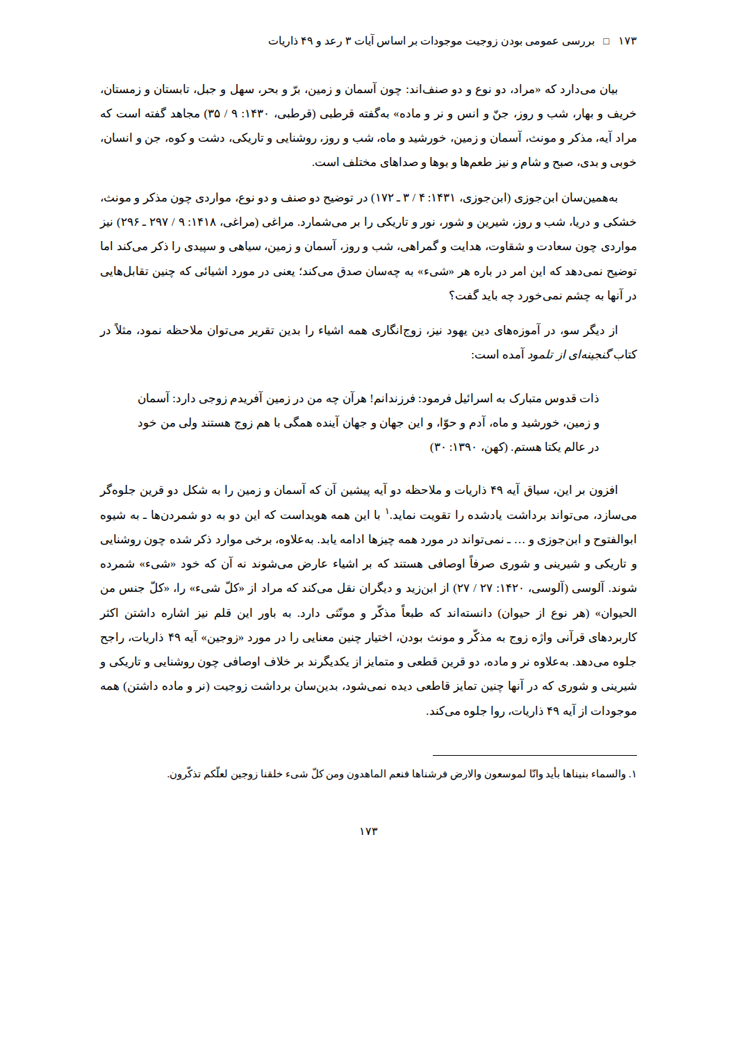۱۷۳ □ بررسی عمومی بودن زوجیت موجودات بر اساس آیات ۳ رعد و ۴۹ ذاریات
بیان می‌دارد که «مراد، دو نوع و دو صنف‌اند: چون آسمان و زمین، برّ و بحر، سهل و جبل، تابستان و زمستان، خریف و بهار، شب و روز، جنّ و انس و نر و ماده» به‌گفته قرطبی (قرطبی، ۱۴۳۰: ۹ / ۳۵) مجاهد گفته است که مراد آیه، مذکر و مونث، آسمان و زمین، خورشید و ماه، شب و روز، روشنایی و تاریکی، دشت و کوه، جن و انسان، خوبی و بدی، صبح و شام و نیز طعم‌ها و بوها و صداهای مختلف است.
به‌همین‌سان ابن‌جوزی (ابن‌جوزی، ۱۴۳۱: ۴ / ۳ ـ ۱۷۲) در توضیح دو صنف و دو نوع، مواردی چون مذکر و مونث، خشکی و دریا، شب و روز، شیرین و شور، نور و تاریکی را بر می‌شمارد. مراغی (مراغی، ۱۴۱۸: ۹ / ۲۹۷ ـ ۲۹۶) نیز مواردی چون سعادت و شقاوت، هدایت و گمراهی، شب و روز، آسمان و زمین، سیاهی و سپیدی را ذکر می‌کند اما توضیح نمی‌دهد که این امر در باره هر «شیء» به چه‌سان صدق می‌کند؛ یعنی در مورد اشیائی که چنین تقابل‌هایی در آنها به چشم نمی‌خورد چه باید گفت؟
از دیگر سو، در آموزه‌های دین یهود نیز، زوج‌انگاری همه اشیاء را بدین تقریر می‌توان ملاحظه نمود، مثلاً در کتاب گنجینه‌ای از تلمود آمده است:
ذات قدوس متبارک به اسرائیل فرمود: فرزندانم! هرآن چه من در زمین آفریدم زوجی دارد: آسمان و زمین، خورشید و ماه، آدم و حوّا، و این جهان و جهان آینده همگی با هم زوج هستند ولی من خود در عالم یکتا هستم. (کهن، ۱۳۹۰: ۳۰)
افزون بر این، سیاق آیه ۴۹ ذاریات و ملاحظه دو آیه پیشین آن که آسمان و زمین را به شکل دو قرین جلوه‌گر می‌سازد، می‌تواند برداشت یادشده را تقویت نماید.۱ با این همه هویداست که این دو به دو شمردن‌ها ـ به شیوه ابوالفتوح و ابن‌جوزی و … ـ نمی‌تواند در مورد همه چیزها ادامه یابد. به‌علاوه، برخی موارد ذکر شده چون روشنایی و تاریکی و شیرینی و شوری صرفاً اوصافی هستند که بر اشیاء عارض می‌شوند نه آن که خود «شیء» شمرده شوند. آلوسی (آلوسی، ۱۴۲۰: ۲۷ / ۲۷) از ابن‌زید و دیگران نقل می‌کند که مراد از «کلّ شیء» را، «کلّ جنس من الحیوان» (هر نوع از حیوان) دانسته‌اند که طبعاً مذکّر و مونّثی دارد. به باور این قلم نیز اشاره داشتن اکثر کاربردهای قرآنی واژه زوج به مذکّر و مونث بودن، اختیار چنین معنایی را در مورد «زوجین» آیه ۴۹ ذاریات، راجح جلوه می‌دهد. به‌علاوه نر و ماده، دو قرین قطعی و متمایز از یکدیگرند بر خلاف اوصافی چون روشنایی و تاریکی و شیرینی و شوری که در آنها چنین تمایز قاطعی دیده نمی‌شود، بدین‌سان برداشت زوجیت (نر و ماده داشتن) همه موجودات از آیه ۴۹ ذاریات، روا جلوه می‌کند.
۱. والسماء بنیناها بأید وانّا لموسعون والارض فرشناها فنعم الماهدون ومن کلّ شیء خلقنا زوجین لعلّکم تذکّرون.
۱۷۳